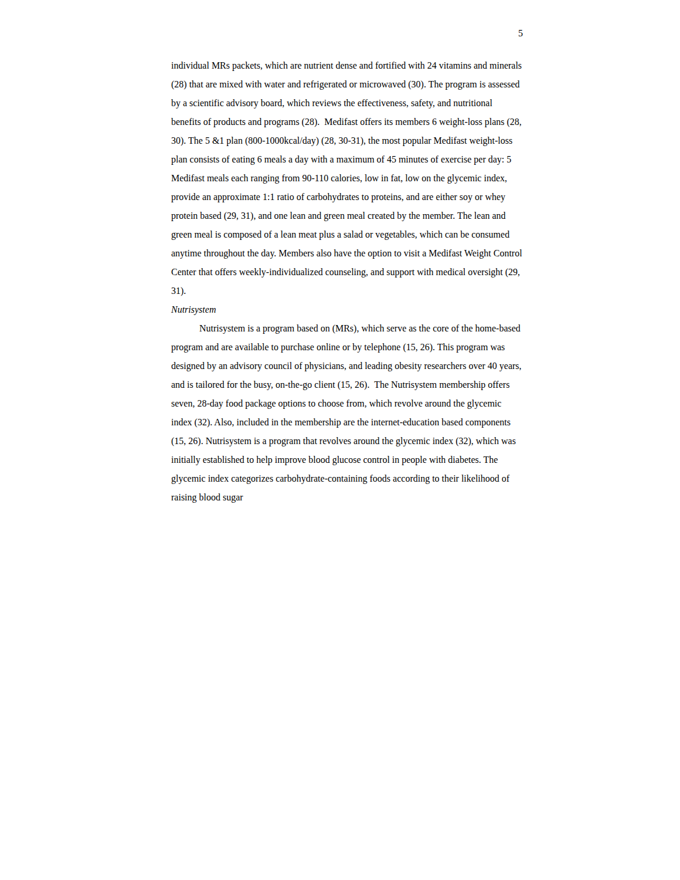5
individual MRs packets, which are nutrient dense and fortified with 24 vitamins and minerals (28) that are mixed with water and refrigerated or microwaved (30). The program is assessed by a scientific advisory board, which reviews the effectiveness, safety, and nutritional benefits of products and programs (28). Medifast offers its members 6 weight-loss plans (28, 30). The 5 &1 plan (800-1000kcal/day) (28, 30-31), the most popular Medifast weight-loss plan consists of eating 6 meals a day with a maximum of 45 minutes of exercise per day: 5 Medifast meals each ranging from 90-110 calories, low in fat, low on the glycemic index, provide an approximate 1:1 ratio of carbohydrates to proteins, and are either soy or whey protein based (29, 31), and one lean and green meal created by the member. The lean and green meal is composed of a lean meat plus a salad or vegetables, which can be consumed anytime throughout the day. Members also have the option to visit a Medifast Weight Control Center that offers weekly-individualized counseling, and support with medical oversight (29, 31).
Nutrisystem
Nutrisystem is a program based on (MRs), which serve as the core of the home-based program and are available to purchase online or by telephone (15, 26). This program was designed by an advisory council of physicians, and leading obesity researchers over 40 years, and is tailored for the busy, on-the-go client (15, 26). The Nutrisystem membership offers seven, 28-day food package options to choose from, which revolve around the glycemic index (32). Also, included in the membership are the internet-education based components (15, 26). Nutrisystem is a program that revolves around the glycemic index (32), which was initially established to help improve blood glucose control in people with diabetes. The glycemic index categorizes carbohydrate-containing foods according to their likelihood of raising blood sugar